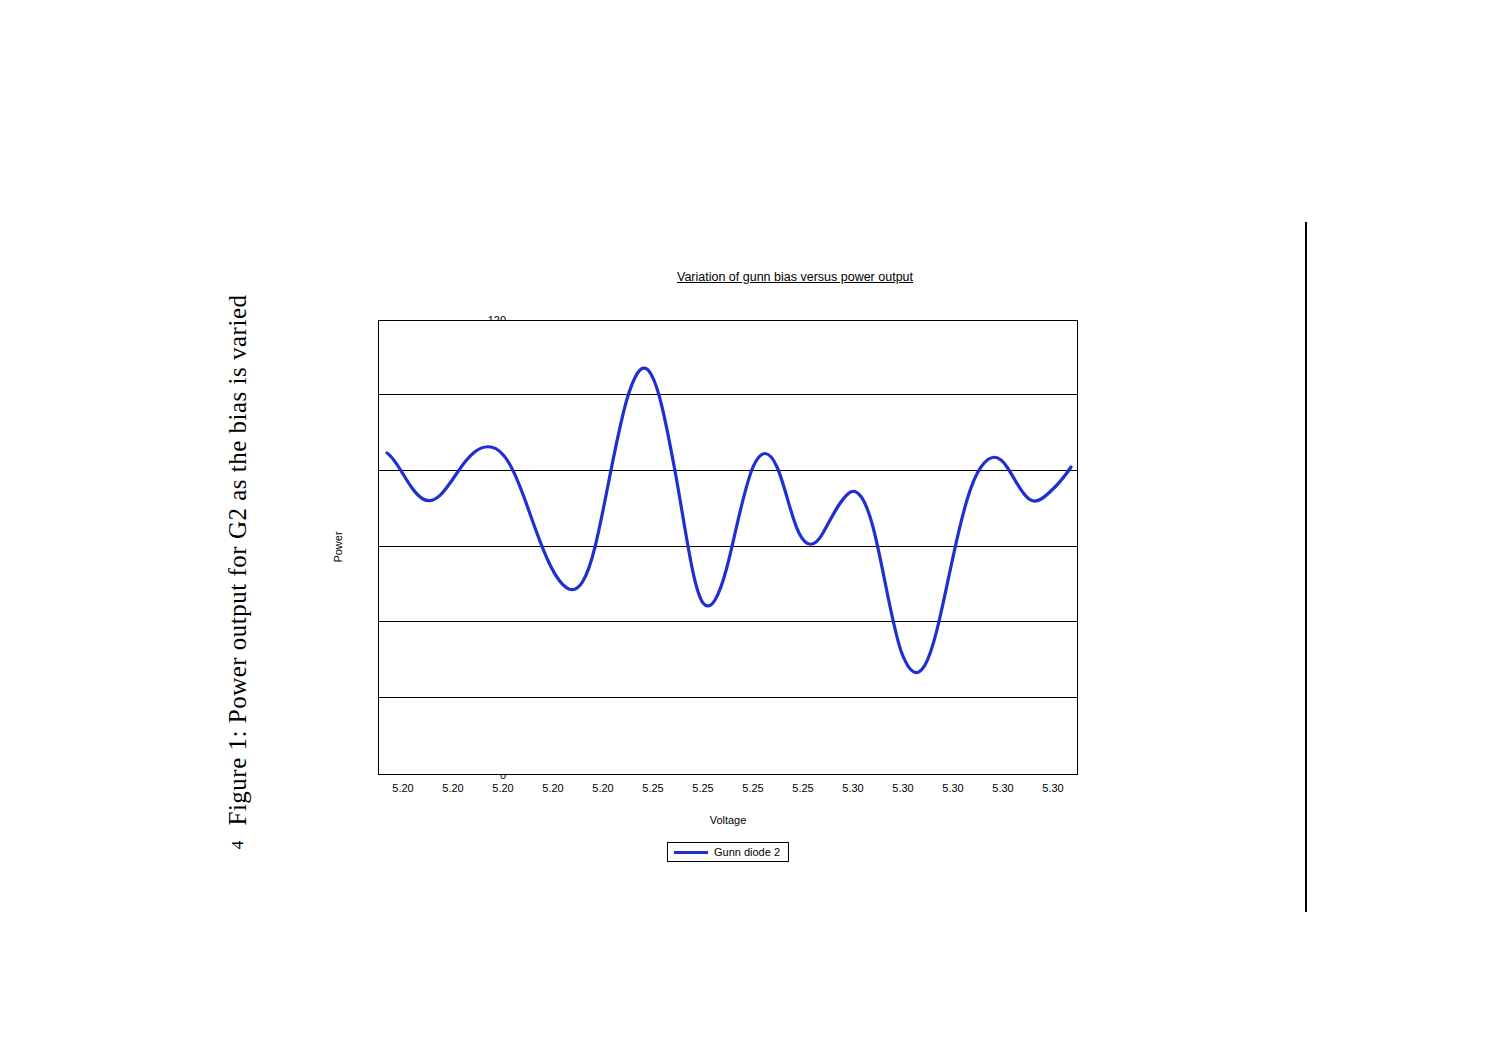Figure 1: Power output for G2 as the bias is varied
4
Variation of gunn bias versus power output
120
100
80
60
40
20
0
Power
5.20
5.20
5.20
5.20
5.20
5.25
5.25
5.25
5.25
5.30
5.30
5.30
5.30
5.30
Voltage
Gunn diode 2